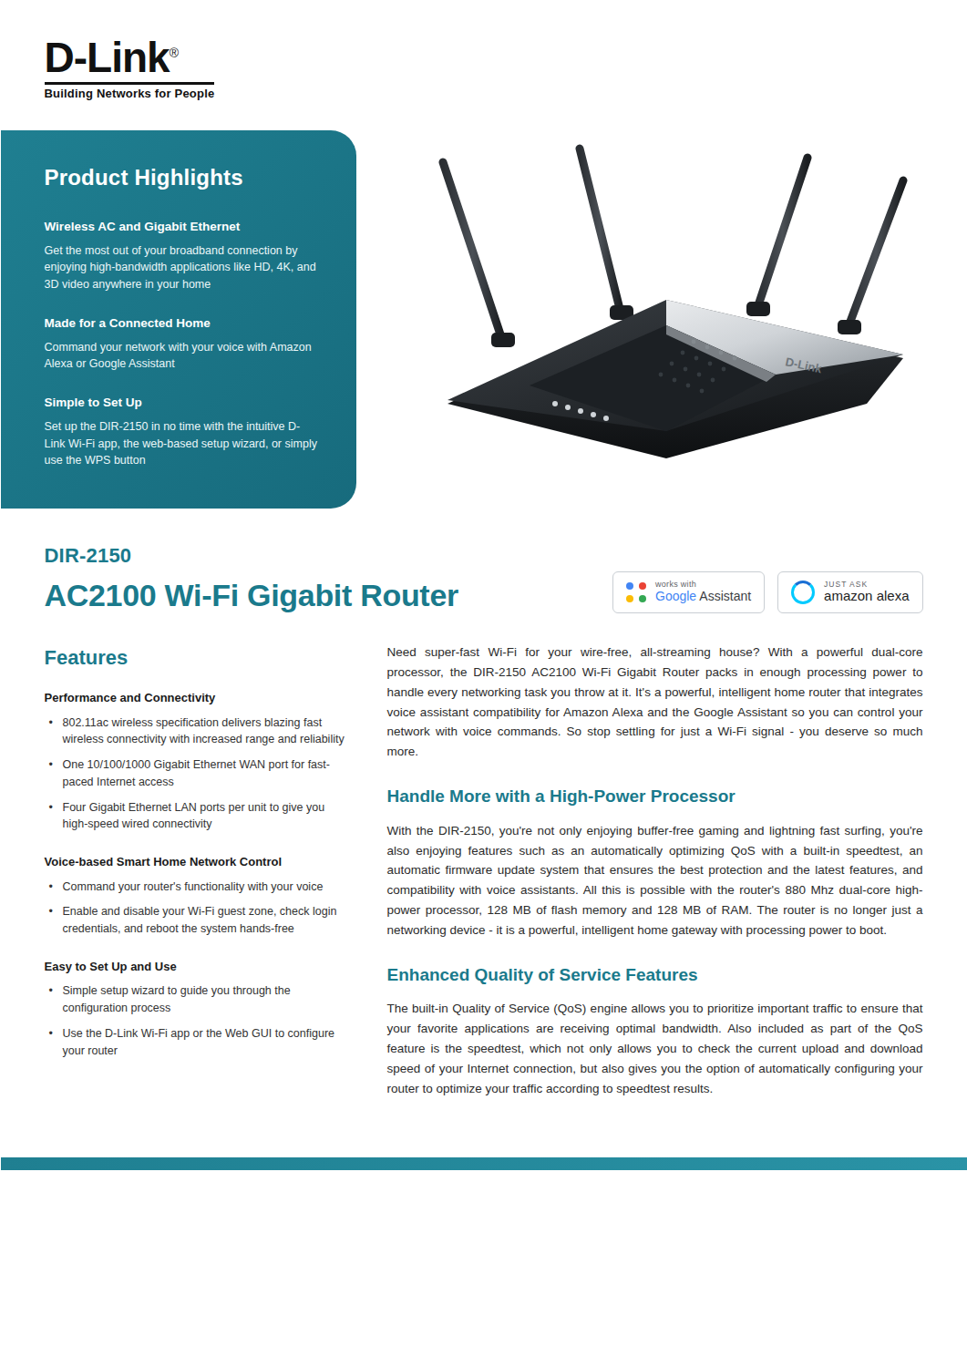D-Link®
Building Networks for People
D-Link
Product Highlights
Wireless AC and Gigabit Ethernet
Get the most out of your broadband connection by enjoying high-bandwidth applications like HD, 4K, and 3D video anywhere in your home
Made for a Connected Home
Command your network with your voice with Amazon Alexa or Google Assistant
Simple to Set Up
Set up the DIR-2150 in no time with the intuitive D-Link Wi-Fi app, the web-based setup wizard, or simply use the WPS button
DIR-2150
AC2100 Wi-Fi Gigabit Router
works with
Google Assistant
JUST ASK
amazon alexa
Features
Performance and Connectivity
802.11ac wireless specification delivers blazing fast wireless connectivity with increased range and reliability
One 10/100/1000 Gigabit Ethernet WAN port for fast-paced Internet access
Four Gigabit Ethernet LAN ports per unit to give you high-speed wired connectivity
Voice-based Smart Home Network Control
Command your router's functionality with your voice
Enable and disable your Wi-Fi guest zone, check login credentials, and reboot the system hands-free
Easy to Set Up and Use
Simple setup wizard to guide you through the configuration process
Use the D-Link Wi-Fi app or the Web GUI to configure your router
Need super-fast Wi-Fi for your wire-free, all-streaming house? With a powerful dual-core processor, the DIR-2150 AC2100 Wi-Fi Gigabit Router packs in enough processing power to handle every networking task you throw at it. It's a powerful, intelligent home router that integrates voice assistant compatibility for Amazon Alexa and the Google Assistant so you can control your network with voice commands. So stop settling for just a Wi-Fi signal - you deserve so much more.
Handle More with a High-Power Processor
With the DIR-2150, you're not only enjoying buffer-free gaming and lightning fast surfing, you're also enjoying features such as an automatically optimizing QoS with a built-in speedtest, an automatic firmware update system that ensures the best protection and the latest features, and compatibility with voice assistants. All this is possible with the router's 880 Mhz dual-core high-power processor, 128 MB of flash memory and 128 MB of RAM. The router is no longer just a networking device - it is a powerful, intelligent home gateway with processing power to boot.
Enhanced Quality of Service Features
The built-in Quality of Service (QoS) engine allows you to prioritize important traffic to ensure that your favorite applications are receiving optimal bandwidth. Also included as part of the QoS feature is the speedtest, which not only allows you to check the current upload and download speed of your Internet connection, but also gives you the option of automatically configuring your router to optimize your traffic according to speedtest results.